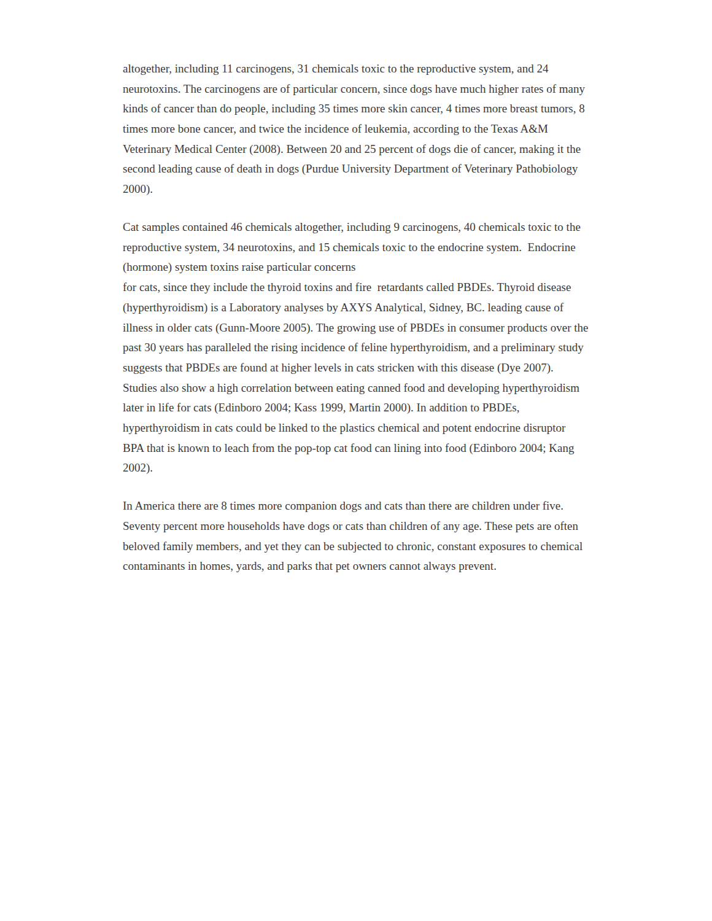altogether, including 11 carcinogens, 31 chemicals toxic to the reproductive system, and 24 neurotoxins. The carcinogens are of particular concern, since dogs have much higher rates of many kinds of cancer than do people, including 35 times more skin cancer, 4 times more breast tumors, 8 times more bone cancer, and twice the incidence of leukemia, according to the Texas A&M Veterinary Medical Center (2008). Between 20 and 25 percent of dogs die of cancer, making it the second leading cause of death in dogs (Purdue University Department of Veterinary Pathobiology 2000).
Cat samples contained 46 chemicals altogether, including 9 carcinogens, 40 chemicals toxic to the reproductive system, 34 neurotoxins, and 15 chemicals toxic to the endocrine system. Endocrine (hormone) system toxins raise particular concerns
for cats, since they include the thyroid toxins and fire retardants called PBDEs. Thyroid disease (hyperthyroidism) is a Laboratory analyses by AXYS Analytical, Sidney, BC. leading cause of illness in older cats (Gunn-Moore 2005). The growing use of PBDEs in consumer products over the past 30 years has paralleled the rising incidence of feline hyperthyroidism, and a preliminary study suggests that PBDEs are found at higher levels in cats stricken with this disease (Dye 2007). Studies also show a high correlation between eating canned food and developing hyperthyroidism later in life for cats (Edinboro 2004; Kass 1999, Martin 2000). In addition to PBDEs, hyperthyroidism in cats could be linked to the plastics chemical and potent endocrine disruptor BPA that is known to leach from the pop-top cat food can lining into food (Edinboro 2004; Kang 2002).
In America there are 8 times more companion dogs and cats than there are children under five. Seventy percent more households have dogs or cats than children of any age. These pets are often beloved family members, and yet they can be subjected to chronic, constant exposures to chemical contaminants in homes, yards, and parks that pet owners cannot always prevent.